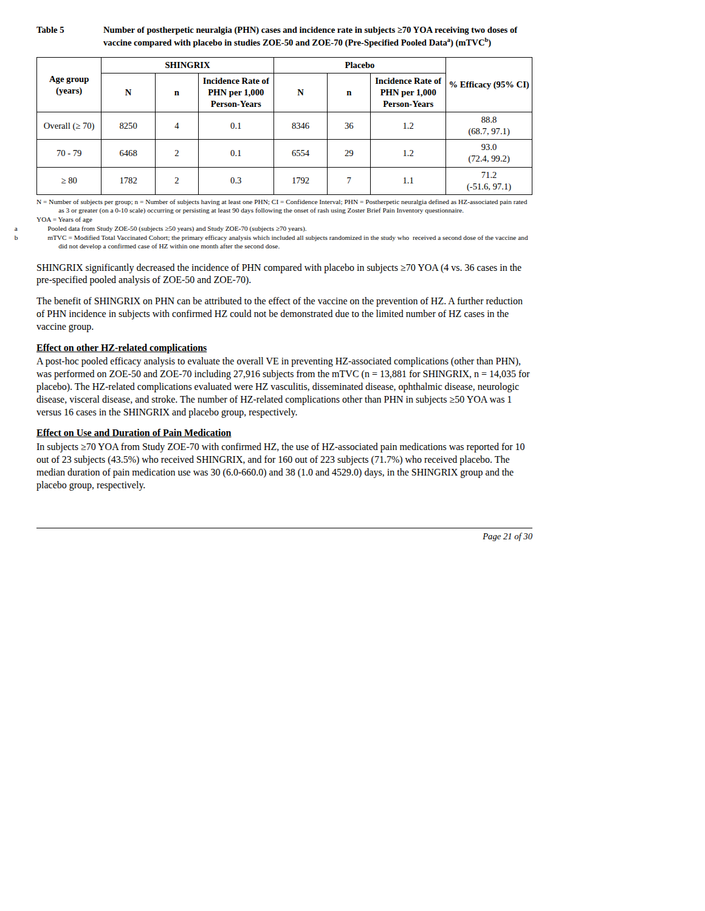Table 5
Number of postherpetic neuralgia (PHN) cases and incidence rate in subjects ≥70 YOA receiving two doses of vaccine compared with placebo in studies ZOE-50 and ZOE-70 (Pre-Specified Pooled Dataa) (mTVCb)
| Age group (years) | SHINGRIX | Placebo | % Efficacy (95% CI) |
| --- | --- | --- | --- |
| N | n | Incidence Rate of PHN per 1,000 Person-Years | N | n | Incidence Rate of PHN per 1,000 Person-Years |
| Overall (≥ 70) | 8250 | 4 | 0.1 | 8346 | 36 | 1.2 | 88.8 (68.7, 97.1) |
| 70 - 79 | 6468 | 2 | 0.1 | 6554 | 29 | 1.2 | 93.0 (72.4, 99.2) |
| ≥ 80 | 1782 | 2 | 0.3 | 1792 | 7 | 1.1 | 71.2 (-51.6, 97.1) |
N = Number of subjects per group; n = Number of subjects having at least one PHN; CI = Confidence Interval; PHN = Postherpetic neuralgia defined as HZ-associated pain rated as 3 or greater (on a 0-10 scale) occurring or persisting at least 90 days following the onset of rash using Zoster Brief Pain Inventory questionnaire.
YOA = Years of age
a Pooled data from Study ZOE-50 (subjects ≥50 years) and Study ZOE-70 (subjects ≥70 years).
bmTVC = Modified Total Vaccinated Cohort; the primary efficacy analysis which included all subjects randomized in the study who received a second dose of the vaccine and did not develop a confirmed case of HZ within one month after the second dose.
SHINGRIX significantly decreased the incidence of PHN compared with placebo in subjects ≥70 YOA (4 vs. 36 cases in the pre-specified pooled analysis of ZOE-50 and ZOE-70).
The benefit of SHINGRIX on PHN can be attributed to the effect of the vaccine on the prevention of HZ. A further reduction of PHN incidence in subjects with confirmed HZ could not be demonstrated due to the limited number of HZ cases in the vaccine group.
Effect on other HZ-related complications
A post-hoc pooled efficacy analysis to evaluate the overall VE in preventing HZ-associated complications (other than PHN), was performed on ZOE-50 and ZOE-70 including 27,916 subjects from the mTVC (n = 13,881 for SHINGRIX, n = 14,035 for placebo). The HZ-related complications evaluated were HZ vasculitis, disseminated disease, ophthalmic disease, neurologic disease, visceral disease, and stroke. The number of HZ-related complications other than PHN in subjects ≥50 YOA was 1 versus 16 cases in the SHINGRIX and placebo group, respectively.
Effect on Use and Duration of Pain Medication
In subjects ≥70 YOA from Study ZOE-70 with confirmed HZ, the use of HZ-associated pain medications was reported for 10 out of 23 subjects (43.5%) who received SHINGRIX, and for 160 out of 223 subjects (71.7%) who received placebo. The median duration of pain medication use was 30 (6.0-660.0) and 38 (1.0 and 4529.0) days, in the SHINGRIX group and the placebo group, respectively.
Page 21 of 30